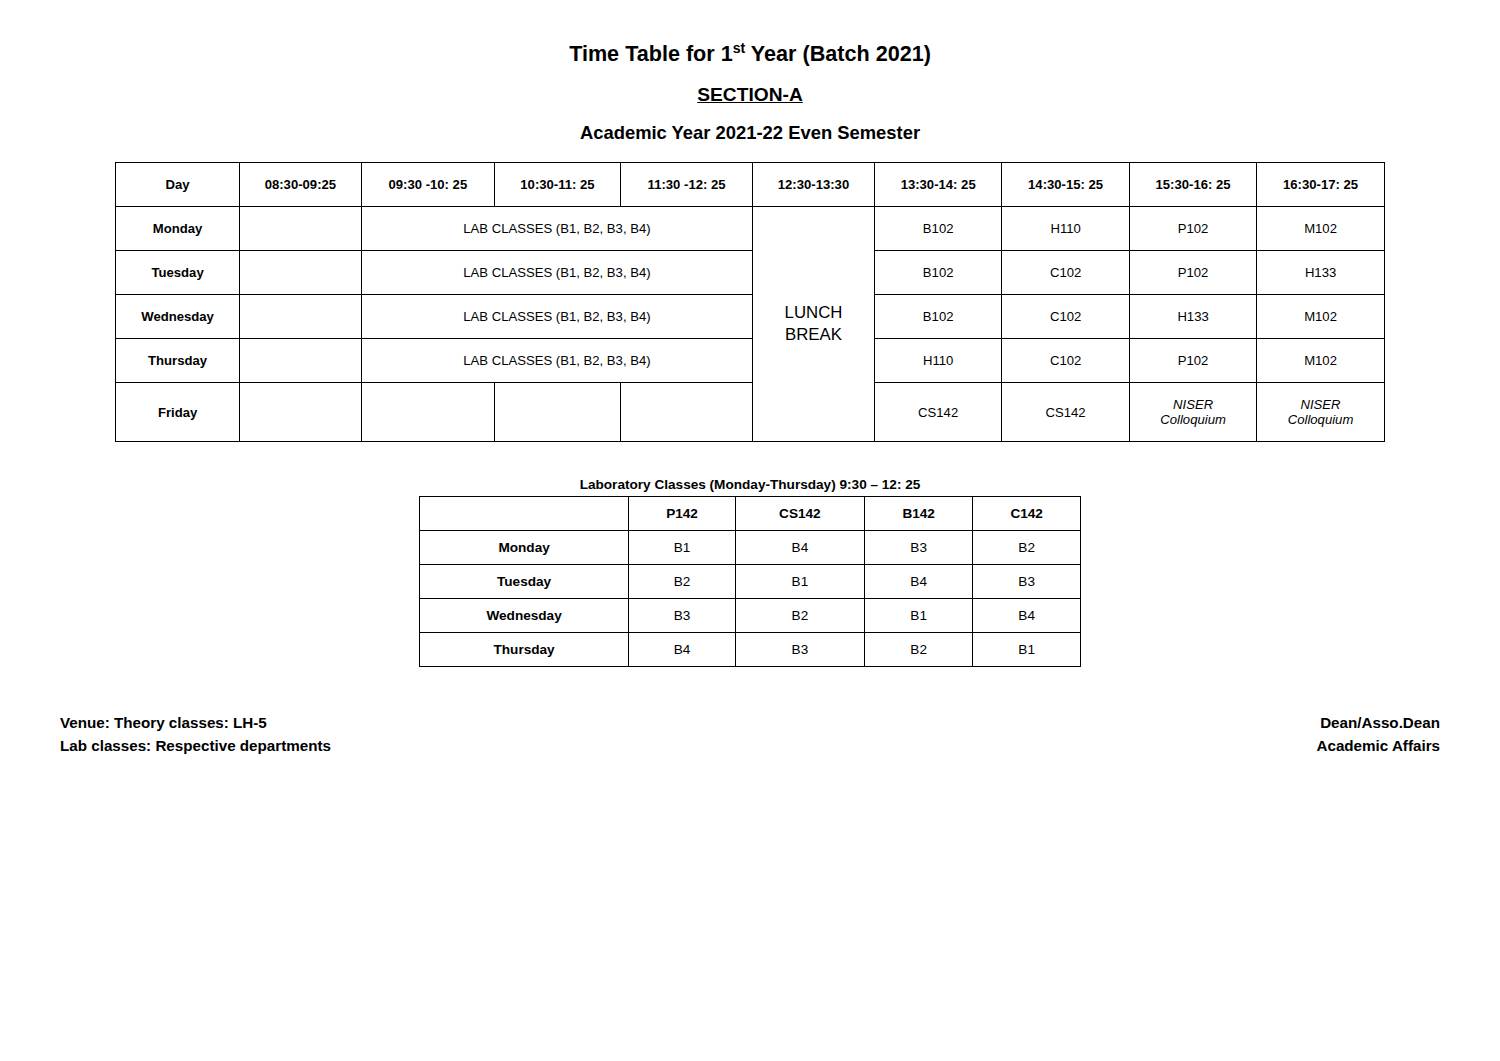Time Table for 1st Year (Batch 2021)
SECTION-A
Academic Year 2021-22 Even Semester
| Day | 08:30-09:25 | 09:30 -10: 25 | 10:30-11: 25 | 11:30 -12: 25 | 12:30-13:30 | 13:30-14: 25 | 14:30-15: 25 | 15:30-16: 25 | 16:30-17: 25 |
| --- | --- | --- | --- | --- | --- | --- | --- | --- | --- |
| Monday | | LAB CLASSES (B1, B2, B3, B4) | LUNCH BREAK | B102 | H110 | P102 | M102 |
| Tuesday | | LAB CLASSES (B1, B2, B3, B4) | B102 | C102 | P102 | H133 |
| Wednesday | | LAB CLASSES (B1, B2, B3, B4) | B102 | C102 | H133 | M102 |
| Thursday | | LAB CLASSES (B1, B2, B3, B4) | H110 | C102 | P102 | M102 |
| Friday | | | | | CS142 | CS142 | NISER Colloquium | NISER Colloquium |
Laboratory Classes (Monday-Thursday) 9:30 – 12: 25
| | P142 | CS142 | B142 | C142 |
| --- | --- | --- | --- | --- |
| Monday | B1 | B4 | B3 | B2 |
| Tuesday | B2 | B1 | B4 | B3 |
| Wednesday | B3 | B2 | B1 | B4 |
| Thursday | B4 | B3 | B2 | B1 |
Venue: Theory classes: LH-5
Lab classes: Respective departments
Dean/Asso.Dean
Academic Affairs